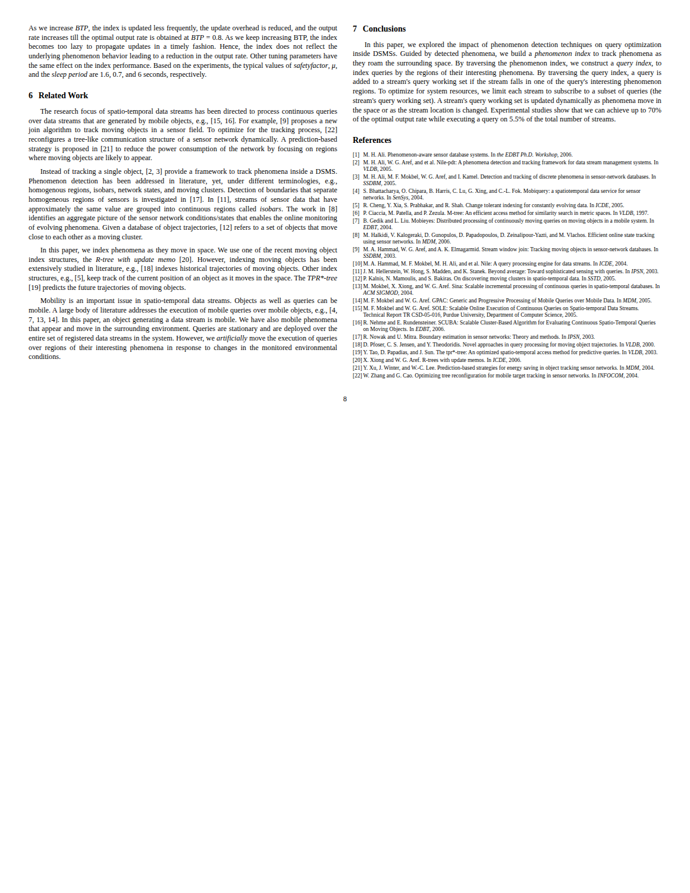As we increase BTP, the index is updated less frequently, the update overhead is reduced, and the output rate increases till the optimal output rate is obtained at BTP = 0.8. As we keep increasing BTP, the index becomes too lazy to propagate updates in a timely fashion. Hence, the index does not reflect the underlying phenomenon behavior leading to a reduction in the output rate. Other tuning parameters have the same effect on the index performance. Based on the experiments, the typical values of safetyfactor, μ, and the sleep period are 1.6, 0.7, and 6 seconds, respectively.
6 Related Work
The research focus of spatio-temporal data streams has been directed to process continuous queries over data streams that are generated by mobile objects, e.g., [15, 16]. For example, [9] proposes a new join algorithm to track moving objects in a sensor field. To optimize for the tracking process, [22] reconfigures a tree-like communication structure of a sensor network dynamically. A prediction-based strategy is proposed in [21] to reduce the power consumption of the network by focusing on regions where moving objects are likely to appear.
Instead of tracking a single object, [2, 3] provide a framework to track phenomena inside a DSMS. Phenomenon detection has been addressed in literature, yet, under different terminologies, e.g., homogenous regions, isobars, network states, and moving clusters. Detection of boundaries that separate homogeneous regions of sensors is investigated in [17]. In [11], streams of sensor data that have approximately the same value are grouped into continuous regions called isobars. The work in [8] identifies an aggregate picture of the sensor network conditions/states that enables the online monitoring of evolving phenomena. Given a database of object trajectories, [12] refers to a set of objects that move close to each other as a moving cluster.
In this paper, we index phenomena as they move in space. We use one of the recent moving object index structures, the R-tree with update memo [20]. However, indexing moving objects has been extensively studied in literature, e.g., [18] indexes historical trajectories of moving objects. Other index structures, e.g., [5], keep track of the current position of an object as it moves in the space. The TPR*-tree [19] predicts the future trajectories of moving objects.
Mobility is an important issue in spatio-temporal data streams. Objects as well as queries can be mobile. A large body of literature addresses the execution of mobile queries over mobile objects, e.g., [4, 7, 13, 14]. In this paper, an object generating a data stream is mobile. We have also mobile phenomena that appear and move in the surrounding environment. Queries are stationary and are deployed over the entire set of registered data streams in the system. However, we artificially move the execution of queries over regions of their interesting phenomena in response to changes in the monitored environmental conditions.
7 Conclusions
In this paper, we explored the impact of phenomenon detection techniques on query optimization inside DSMSs. Guided by detected phenomena, we build a phenomenon index to track phenomena as they roam the surrounding space. By traversing the phenomenon index, we construct a query index, to index queries by the regions of their interesting phenomena. By traversing the query index, a query is added to a stream's query working set if the stream falls in one of the query's interesting phenomenon regions. To optimize for system resources, we limit each stream to subscribe to a subset of queries (the stream's query working set). A stream's query working set is updated dynamically as phenomena move in the space or as the stream location is changed. Experimental studies show that we can achieve up to 70% of the optimal output rate while executing a query on 5.5% of the total number of streams.
References
M. H. Ali. Phenomenon-aware sensor database systems. In the EDBT Ph.D. Workshop, 2006.
M. H. Ali, W. G. Aref, and et al. Nile-pdt: A phenomena detection and tracking framework for data stream management systems. In VLDB, 2005.
M. H. Ali, M. F. Mokbel, W. G. Aref, and I. Kamel. Detection and tracking of discrete phenomena in sensor-network databases. In SSDBM, 2005.
S. Bhattacharya, O. Chipara, B. Harris, C. Lu, G. Xing, and C.-L. Fok. Mobiquery: a spatiotemporal data service for sensor networks. In SenSys, 2004.
R. Cheng, Y. Xia, S. Prabhakar, and R. Shah. Change tolerant indexing for constantly evolving data. In ICDE, 2005.
P. Ciaccia, M. Patella, and P. Zezula. M-tree: An efficient access method for similarity search in metric spaces. In VLDB, 1997.
B. Gedik and L. Liu. Mobieyes: Distributed processing of continuously moving queries on moving objects in a mobile system. In EDBT, 2004.
M. Halkidi, V. Kalogeraki, D. Gunopulos, D. Papadopoulos, D. Zeinalipour-Yazti, and M. Vlachos. Efficient online state tracking using sensor networks. In MDM, 2006.
M. A. Hammad, W. G. Aref, and A. K. Elmagarmid. Stream window join: Tracking moving objects in sensor-network databases. In SSDBM, 2003.
M. A. Hammad, M. F. Mokbel, M. H. Ali, and et al. Nile: A query processing engine for data streams. In ICDE, 2004.
J. M. Hellerstein, W. Hong, S. Madden, and K. Stanek. Beyond average: Toward sophisticated sensing with queries. In IPSN, 2003.
P. Kalnis, N. Mamoulis, and S. Bakiras. On discovering moving clusters in spatio-temporal data. In SSTD, 2005.
M. Mokbel, X. Xiong, and W. G. Aref. Sina: Scalable incremental processing of continuous queries in spatio-temporal databases. In ACM SIGMOD, 2004.
M. F. Mokbel and W. G. Aref. GPAC: Generic and Progressive Processing of Mobile Queries over Mobile Data. In MDM, 2005.
M. F. Mokbel and W. G. Aref. SOLE: Scalable Online Execution of Continuous Queries on Spatio-temporal Data Streams. Technical Report TR CSD-05-016, Purdue University, Department of Computer Science, 2005.
R. Nehme and E. Rundensteiner. SCUBA: Scalable Cluster-Based Algorithm for Evaluating Continuous Spatio-Temporal Queries on Moving Objects. In EDBT, 2006.
R. Nowak and U. Mitra. Boundary estimation in sensor networks: Theory and methods. In IPSN, 2003.
D. Pfoser, C. S. Jensen, and Y. Theodoridis. Novel approaches in query processing for moving object trajectories. In VLDB, 2000.
Y. Tao, D. Papadias, and J. Sun. The tpr*-tree: An optimized spatio-temporal access method for predictive queries. In VLDB, 2003.
X. Xiong and W. G. Aref. R-trees with update memos. In ICDE, 2006.
Y. Xu, J. Winter, and W.-C. Lee. Prediction-based strategies for energy saving in object tracking sensor networks. In MDM, 2004.
W. Zhang and G. Cao. Optimizing tree reconfiguration for mobile target tracking in sensor networks. In INFOCOM, 2004.
8